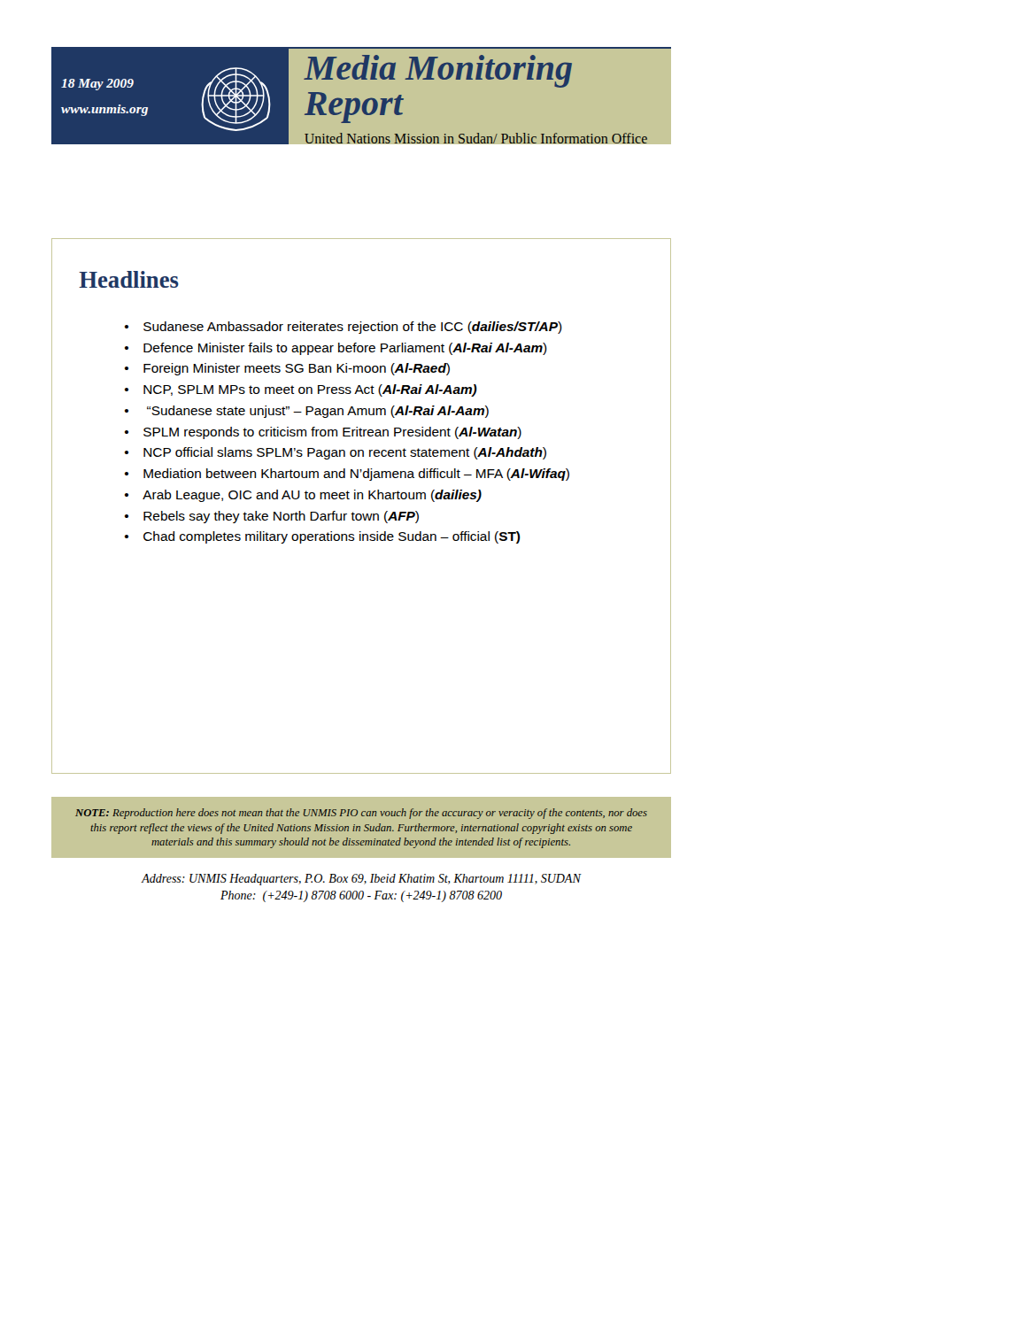18 May 2009
www.unmis.org
Media Monitoring Report
United Nations Mission in Sudan/ Public Information Office
Headlines
Sudanese Ambassador reiterates rejection of the ICC (dailies/ST/AP)
Defence Minister fails to appear before Parliament (Al-Rai Al-Aam)
Foreign Minister meets SG Ban Ki-moon (Al-Raed)
NCP, SPLM MPs to meet on Press Act (Al-Rai Al-Aam)
“Sudanese state unjust” – Pagan Amum (Al-Rai Al-Aam)
SPLM responds to criticism from Eritrean President (Al-Watan)
NCP official slams SPLM’s Pagan on recent statement (Al-Ahdath)
Mediation between Khartoum and N’djamena difficult – MFA (Al-Wifaq)
Arab League, OIC and AU to meet in Khartoum (dailies)
Rebels say they take North Darfur town (AFP)
Chad completes military operations inside Sudan – official (ST)
NOTE: Reproduction here does not mean that the UNMIS PIO can vouch for the accuracy or veracity of the contents, nor does this report reflect the views of the United Nations Mission in Sudan. Furthermore, international copyright exists on some materials and this summary should not be disseminated beyond the intended list of recipients.
Address: UNMIS Headquarters, P.O. Box 69, Ibeid Khatim St, Khartoum 11111, SUDAN
Phone: (+249-1) 8708 6000 - Fax: (+249-1) 8708 6200